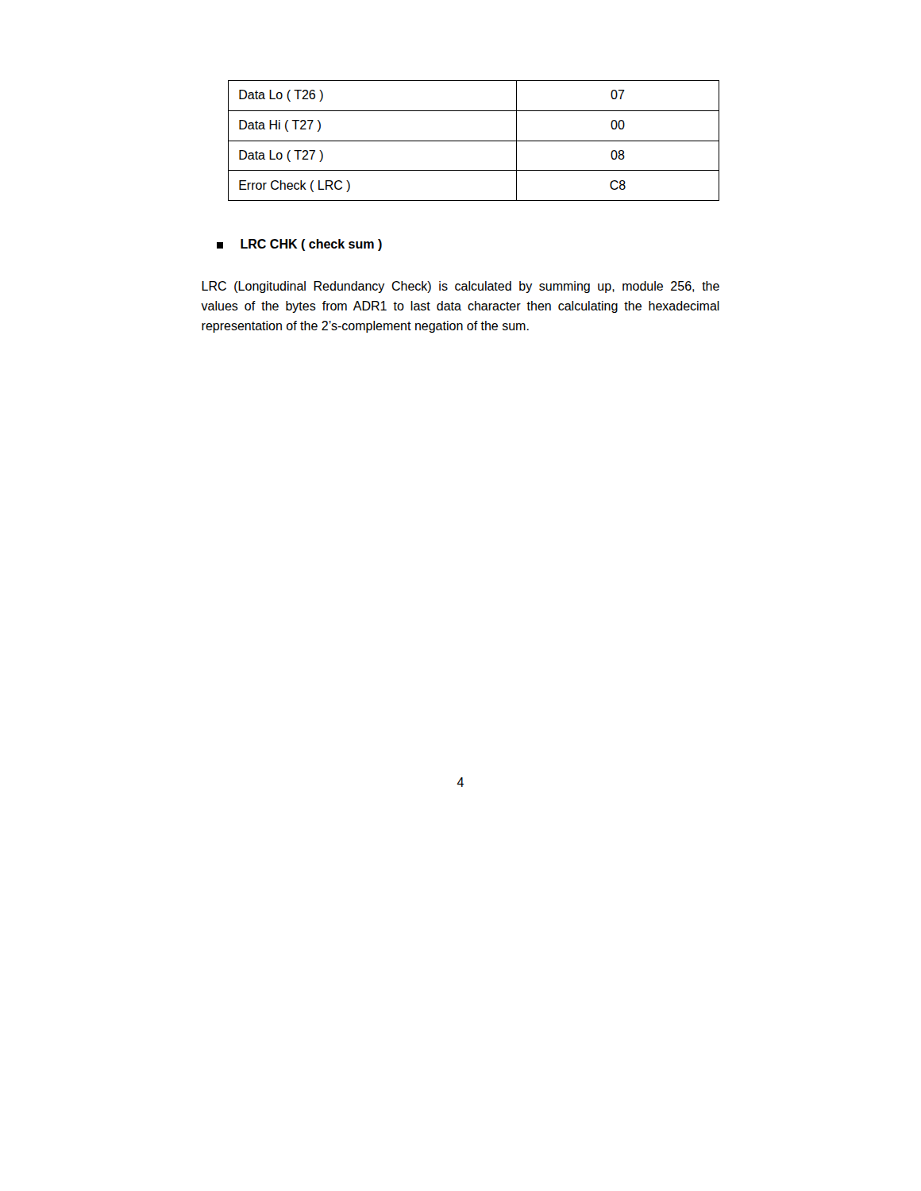| Data Lo ( T26 ) | 07 |
| Data Hi ( T27 ) | 00 |
| Data Lo ( T27 ) | 08 |
| Error Check ( LRC ) | C8 |
LRC CHK ( check sum )
LRC (Longitudinal Redundancy Check) is calculated by summing up, module 256, the values of the bytes from ADR1 to last data character then calculating the hexadecimal representation of the 2’s-complement negation of the sum.
4